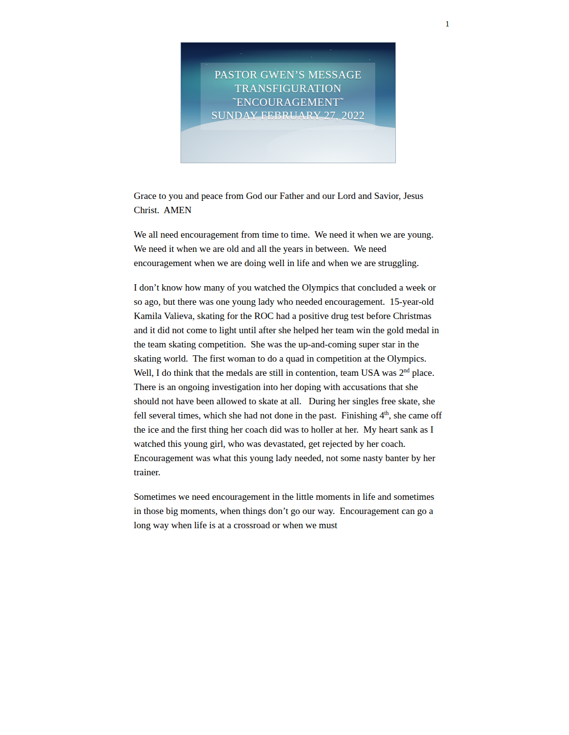1
Pastor Gwen’s Message
Transfiguration
˜Encouragement˜
Sunday February 27, 2022
Grace to you and peace from God our Father and our Lord and Savior, Jesus Christ. AMEN
We all need encouragement from time to time. We need it when we are young. We need it when we are old and all the years in between. We need encouragement when we are doing well in life and when we are struggling.
I don’t know how many of you watched the Olympics that concluded a week or so ago, but there was one young lady who needed encouragement. 15-year-old Kamila Valieva, skating for the ROC had a positive drug test before Christmas and it did not come to light until after she helped her team win the gold medal in the team skating competition. She was the up-and-coming super star in the skating world. The first woman to do a quad in competition at the Olympics. Well, I do think that the medals are still in contention, team USA was 2nd place. There is an ongoing investigation into her doping with accusations that she should not have been allowed to skate at all. During her singles free skate, she fell several times, which she had not done in the past. Finishing 4th, she came off the ice and the first thing her coach did was to holler at her. My heart sank as I watched this young girl, who was devastated, get rejected by her coach. Encouragement was what this young lady needed, not some nasty banter by her trainer.
Sometimes we need encouragement in the little moments in life and sometimes in those big moments, when things don’t go our way. Encouragement can go a long way when life is at a crossroad or when we must